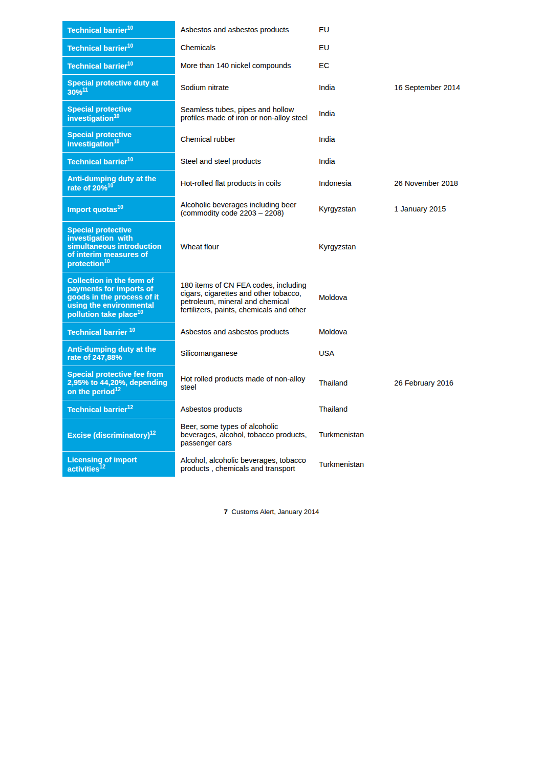| Technical barrier 10 | Asbestos and asbestos products | EU | |
| Technical barrier 10 | Chemicals | EU | |
| Technical barrier 10 | More than 140 nickel compounds | EC | |
| Special protective duty at 30% 11 | Sodium nitrate | India | 16 September 2014 |
| Special protective investigation 10 | Seamless tubes, pipes and hollow profiles made of iron or non-alloy steel | India | |
| Special protective investigation 10 | Chemical rubber | India | |
| Technical barrier 10 | Steel and steel products | India | |
| Anti-dumping duty at the rate of 20% 10 | Hot-rolled flat products in coils | Indonesia | 26 November 2018 |
| Import quotas 10 | Alcoholic beverages including beer (commodity code 2203 – 2208) | Kyrgyzstan | 1 January 2015 |
| Special protective investigation with simultaneous introduction of interim measures of protection 10 | Wheat flour | Kyrgyzstan | |
| Collection in the form of payments for imports of goods in the process of it using the environmental pollution take place 10 | 180 items of CN FEA codes, including cigars, cigarettes and other tobacco, petroleum, mineral and chemical fertilizers, paints, chemicals and other | Moldova | |
| Technical barrier 10 | Asbestos and asbestos products | Moldova | |
| Anti-dumping duty at the rate of 247,88% | Silicomanganese | USA | |
| Special protective fee from 2,95% to 44,20%, depending on the period 12 | Hot rolled products made of non-alloy steel | Thailand | 26 February 2016 |
| Technical barrier 12 | Asbestos products | Thailand | |
| Excise (discriminatory) 12 | Beer, some types of alcoholic beverages, alcohol, tobacco products, passenger cars | Turkmenistan | |
| Licensing of import activities 12 | Alcohol, alcoholic beverages, tobacco products , chemicals and transport | Turkmenistan | |
7 Customs Alert, January 2014